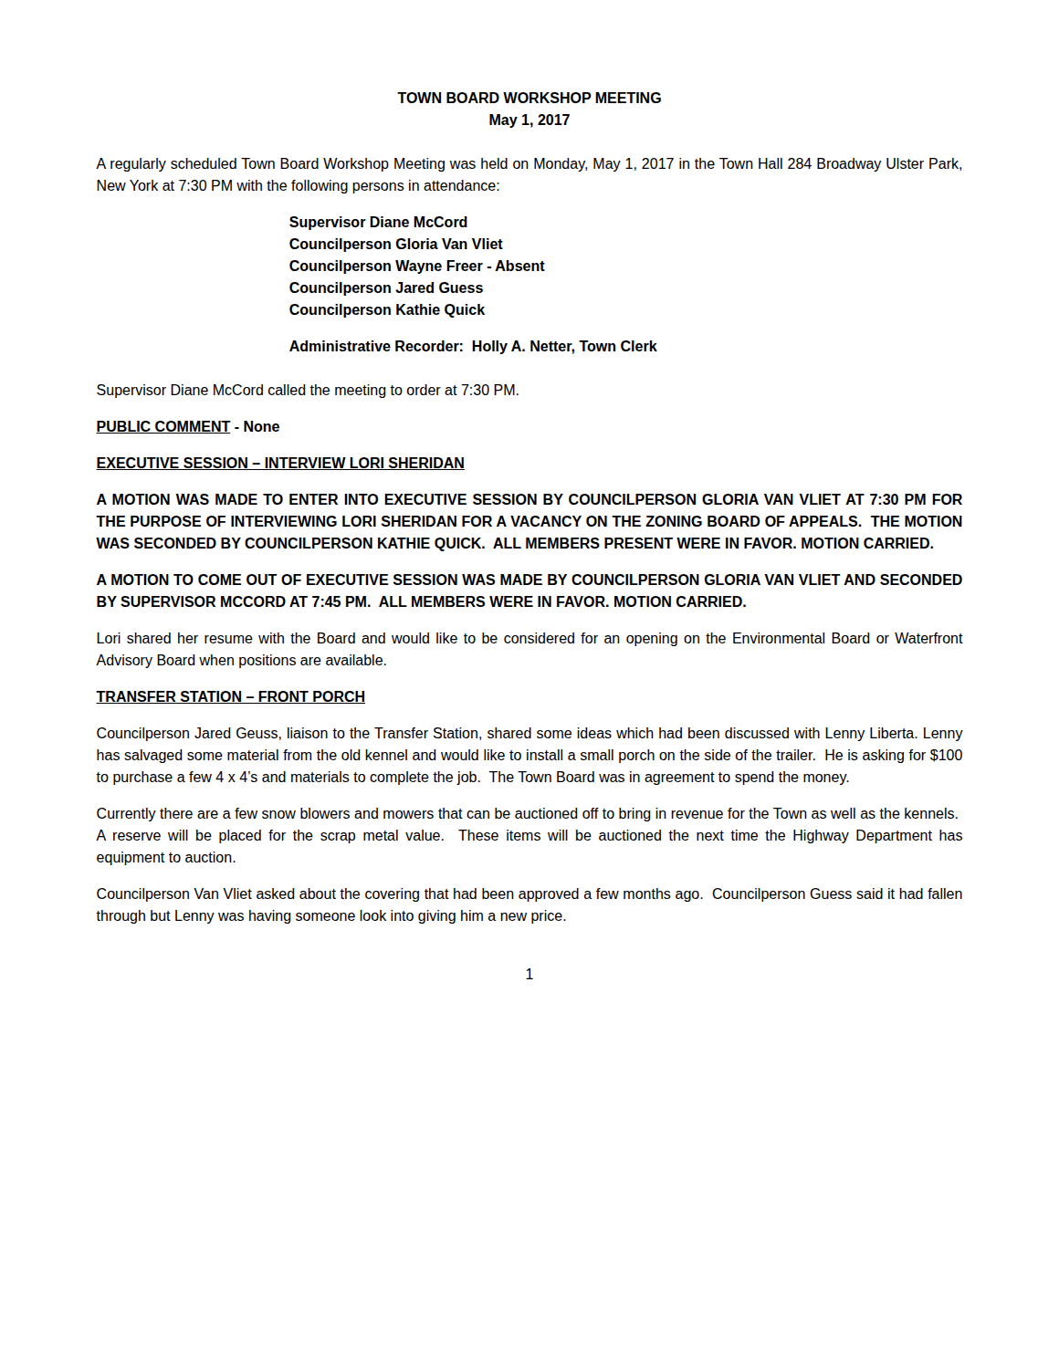TOWN BOARD WORKSHOP MEETING May 1, 2017
A regularly scheduled Town Board Workshop Meeting was held on Monday, May 1, 2017 in the Town Hall 284 Broadway Ulster Park, New York at 7:30 PM with the following persons in attendance:
Supervisor Diane McCord
Councilperson Gloria Van Vliet
Councilperson Wayne Freer - Absent
Councilperson Jared Guess
Councilperson Kathie Quick
Administrative Recorder: Holly A. Netter, Town Clerk
Supervisor Diane McCord called the meeting to order at 7:30 PM.
PUBLIC COMMENT - None
EXECUTIVE SESSION – INTERVIEW LORI SHERIDAN
A motion was made to enter into executive session by Councilperson Gloria Van Vliet at 7:30 PM for the purpose of interviewing Lori Sheridan for a vacancy on the Zoning Board of Appeals. The motion was seconded by Councilperson Kathie Quick. All members present were in favor. Motion carried.
A motion to come out of executive session was made by Councilperson Gloria Van Vliet and seconded by Supervisor McCord at 7:45 PM. All members were in favor. Motion carried.
Lori shared her resume with the Board and would like to be considered for an opening on the Environmental Board or Waterfront Advisory Board when positions are available.
TRANSFER STATION – FRONT PORCH
Councilperson Jared Geuss, liaison to the Transfer Station, shared some ideas which had been discussed with Lenny Liberta. Lenny has salvaged some material from the old kennel and would like to install a small porch on the side of the trailer. He is asking for $100 to purchase a few 4 x 4’s and materials to complete the job. The Town Board was in agreement to spend the money.
Currently there are a few snow blowers and mowers that can be auctioned off to bring in revenue for the Town as well as the kennels. A reserve will be placed for the scrap metal value. These items will be auctioned the next time the Highway Department has equipment to auction.
Councilperson Van Vliet asked about the covering that had been approved a few months ago. Councilperson Guess said it had fallen through but Lenny was having someone look into giving him a new price.
1